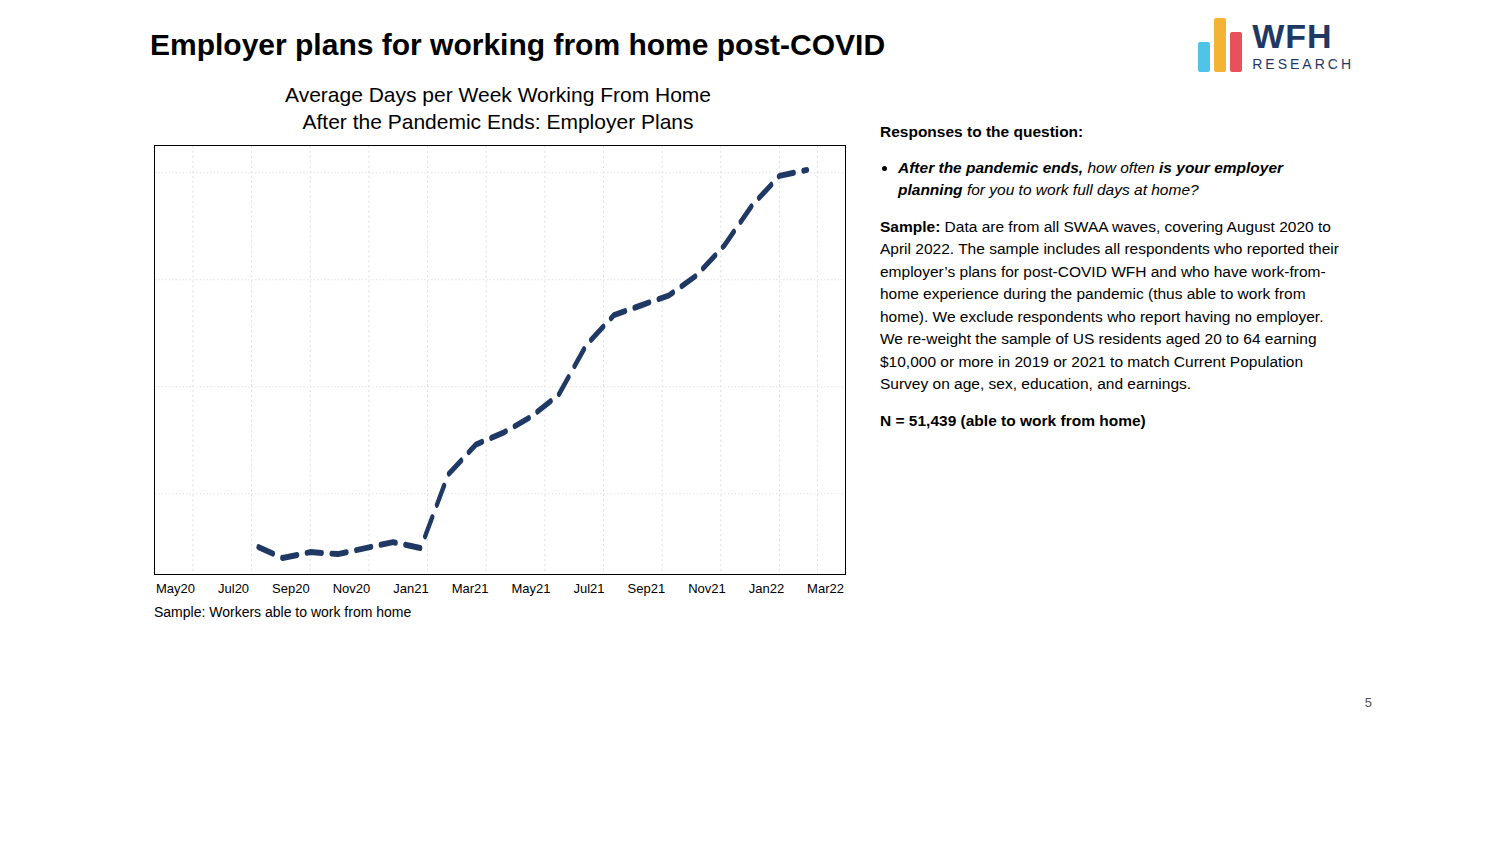Employer plans for working from home post-COVID
WFH
RESEARCH
Average Days per Week Working From Home
After the Pandemic Ends: Employer Plans
2.3
2.1
1.9
1.7
1.5
May20 Jul20 Sep20 Nov20 Jan21 Mar21 May21 Jul21 Sep21 Nov21 Jan22 Mar22
Sample: Workers able to work from home
Responses to the question:
After the pandemic ends, how often is your employer planning for you to work full days at home?
Sample: Data are from all SWAA waves, covering August 2020 to April 2022. The sample includes all respondents who reported their employer’s plans for post-COVID WFH and who have work-from-home experience during the pandemic (thus able to work from home). We exclude respondents who report having no employer. We re-weight the sample of US residents aged 20 to 64 earning $10,000 or more in 2019 or 2021 to match Current Population Survey on age, sex, education, and earnings.
N = 51,439 (able to work from home)
5